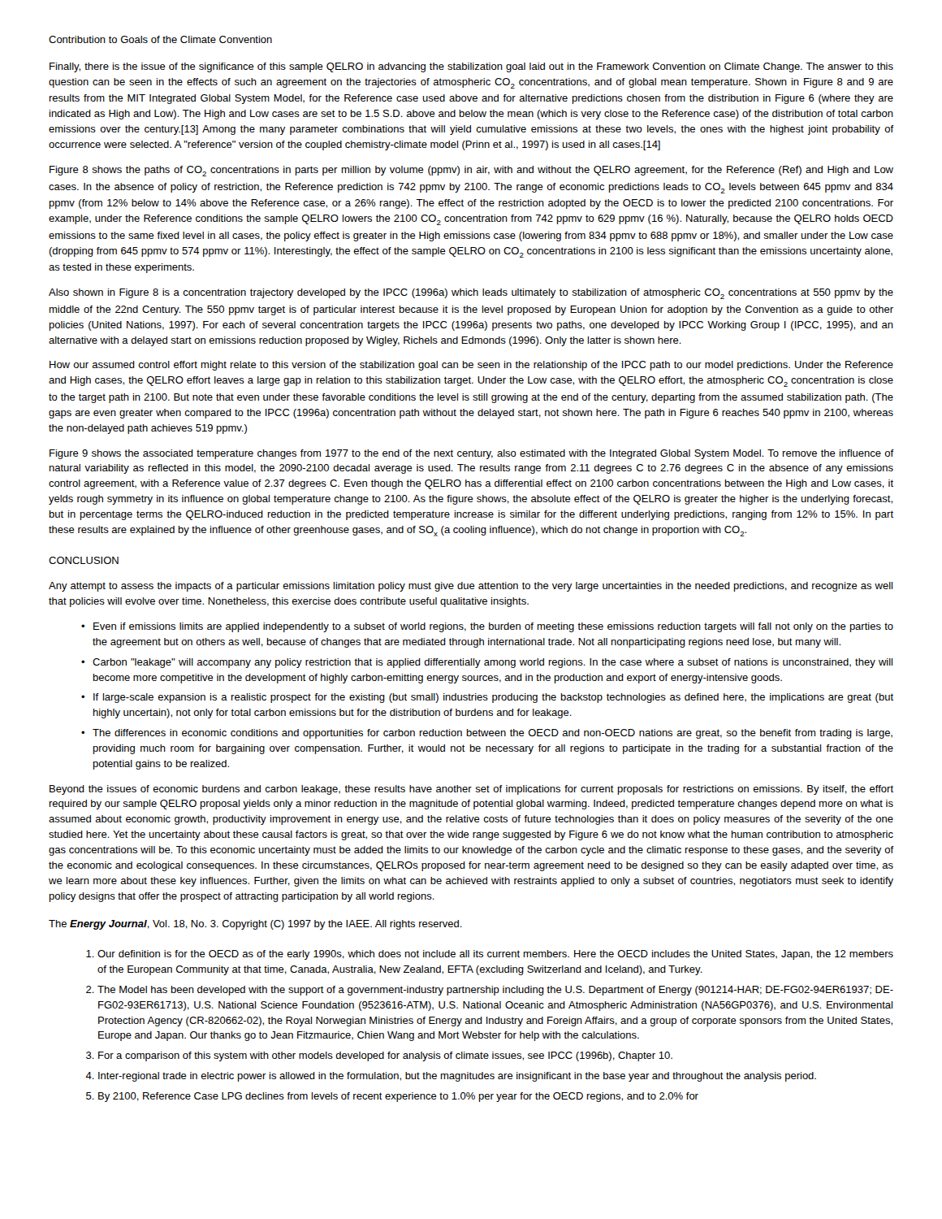Contribution to Goals of the Climate Convention
Finally, there is the issue of the significance of this sample QELRO in advancing the stabilization goal laid out in the Framework Convention on Climate Change. The answer to this question can be seen in the effects of such an agreement on the trajectories of atmospheric CO2 concentrations, and of global mean temperature. Shown in Figure 8 and 9 are results from the MIT Integrated Global System Model, for the Reference case used above and for alternative predictions chosen from the distribution in Figure 6 (where they are indicated as High and Low). The High and Low cases are set to be 1.5 S.D. above and below the mean (which is very close to the Reference case) of the distribution of total carbon emissions over the century.[13] Among the many parameter combinations that will yield cumulative emissions at these two levels, the ones with the highest joint probability of occurrence were selected. A "reference" version of the coupled chemistry-climate model (Prinn et al., 1997) is used in all cases.[14]
Figure 8 shows the paths of CO2 concentrations in parts per million by volume (ppmv) in air, with and without the QELRO agreement, for the Reference (Ref) and High and Low cases. In the absence of policy of restriction, the Reference prediction is 742 ppmv by 2100. The range of economic predictions leads to CO2 levels between 645 ppmv and 834 ppmv (from 12% below to 14% above the Reference case, or a 26% range). The effect of the restriction adopted by the OECD is to lower the predicted 2100 concentrations. For example, under the Reference conditions the sample QELRO lowers the 2100 CO2 concentration from 742 ppmv to 629 ppmv (16 %). Naturally, because the QELRO holds OECD emissions to the same fixed level in all cases, the policy effect is greater in the High emissions case (lowering from 834 ppmv to 688 ppmv or 18%), and smaller under the Low case (dropping from 645 ppmv to 574 ppmv or 11%). Interestingly, the effect of the sample QELRO on CO2 concentrations in 2100 is less significant than the emissions uncertainty alone, as tested in these experiments.
Also shown in Figure 8 is a concentration trajectory developed by the IPCC (1996a) which leads ultimately to stabilization of atmospheric CO2 concentrations at 550 ppmv by the middle of the 22nd Century. The 550 ppmv target is of particular interest because it is the level proposed by European Union for adoption by the Convention as a guide to other policies (United Nations, 1997). For each of several concentration targets the IPCC (1996a) presents two paths, one developed by IPCC Working Group I (IPCC, 1995), and an alternative with a delayed start on emissions reduction proposed by Wigley, Richels and Edmonds (1996). Only the latter is shown here.
How our assumed control effort might relate to this version of the stabilization goal can be seen in the relationship of the IPCC path to our model predictions. Under the Reference and High cases, the QELRO effort leaves a large gap in relation to this stabilization target. Under the Low case, with the QELRO effort, the atmospheric CO2 concentration is close to the target path in 2100. But note that even under these favorable conditions the level is still growing at the end of the century, departing from the assumed stabilization path. (The gaps are even greater when compared to the IPCC (1996a) concentration path without the delayed start, not shown here. The path in Figure 6 reaches 540 ppmv in 2100, whereas the non-delayed path achieves 519 ppmv.)
Figure 9 shows the associated temperature changes from 1977 to the end of the next century, also estimated with the Integrated Global System Model. To remove the influence of natural variability as reflected in this model, the 2090-2100 decadal average is used. The results range from 2.11 degrees C to 2.76 degrees C in the absence of any emissions control agreement, with a Reference value of 2.37 degrees C. Even though the QELRO has a differential effect on 2100 carbon concentrations between the High and Low cases, it yelds rough symmetry in its influence on global temperature change to 2100. As the figure shows, the absolute effect of the QELRO is greater the higher is the underlying forecast, but in percentage terms the QELRO-induced reduction in the predicted temperature increase is similar for the different underlying predictions, ranging from 12% to 15%. In part these results are explained by the influence of other greenhouse gases, and of SOx (a cooling influence), which do not change in proportion with CO2.
CONCLUSION
Any attempt to assess the impacts of a particular emissions limitation policy must give due attention to the very large uncertainties in the needed predictions, and recognize as well that policies will evolve over time. Nonetheless, this exercise does contribute useful qualitative insights.
Even if emissions limits are applied independently to a subset of world regions, the burden of meeting these emissions reduction targets will fall not only on the parties to the agreement but on others as well, because of changes that are mediated through international trade. Not all nonparticipating regions need lose, but many will.
Carbon "leakage" will accompany any policy restriction that is applied differentially among world regions. In the case where a subset of nations is unconstrained, they will become more competitive in the development of highly carbon-emitting energy sources, and in the production and export of energy-intensive goods.
If large-scale expansion is a realistic prospect for the existing (but small) industries producing the backstop technologies as defined here, the implications are great (but highly uncertain), not only for total carbon emissions but for the distribution of burdens and for leakage.
The differences in economic conditions and opportunities for carbon reduction between the OECD and non-OECD nations are great, so the benefit from trading is large, providing much room for bargaining over compensation. Further, it would not be necessary for all regions to participate in the trading for a substantial fraction of the potential gains to be realized.
Beyond the issues of economic burdens and carbon leakage, these results have another set of implications for current proposals for restrictions on emissions. By itself, the effort required by our sample QELRO proposal yields only a minor reduction in the magnitude of potential global warming. Indeed, predicted temperature changes depend more on what is assumed about economic growth, productivity improvement in energy use, and the relative costs of future technologies than it does on policy measures of the severity of the one studied here. Yet the uncertainty about these causal factors is great, so that over the wide range suggested by Figure 6 we do not know what the human contribution to atmospheric gas concentrations will be. To this economic uncertainty must be added the limits to our knowledge of the carbon cycle and the climatic response to these gases, and the severity of the economic and ecological consequences. In these circumstances, QELROs proposed for near-term agreement need to be designed so they can be easily adapted over time, as we learn more about these key influences. Further, given the limits on what can be achieved with restraints applied to only a subset of countries, negotiators must seek to identify policy designs that offer the prospect of attracting participation by all world regions.
The Energy Journal, Vol. 18, No. 3. Copyright (C) 1997 by the IAEE. All rights reserved.
Our definition is for the OECD as of the early 1990s, which does not include all its current members. Here the OECD includes the United States, Japan, the 12 members of the European Community at that time, Canada, Australia, New Zealand, EFTA (excluding Switzerland and Iceland), and Turkey.
The Model has been developed with the support of a government-industry partnership including the U.S. Department of Energy (901214-HAR; DE-FG02-94ER61937; DE-FG02-93ER61713), U.S. National Science Foundation (9523616-ATM), U.S. National Oceanic and Atmospheric Administration (NA56GP0376), and U.S. Environmental Protection Agency (CR-820662-02), the Royal Norwegian Ministries of Energy and Industry and Foreign Affairs, and a group of corporate sponsors from the United States, Europe and Japan. Our thanks go to Jean Fitzmaurice, Chien Wang and Mort Webster for help with the calculations.
For a comparison of this system with other models developed for analysis of climate issues, see IPCC (1996b), Chapter 10.
Inter-regional trade in electric power is allowed in the formulation, but the magnitudes are insignificant in the base year and throughout the analysis period.
By 2100, Reference Case LPG declines from levels of recent experience to 1.0% per year for the OECD regions, and to 2.0% for